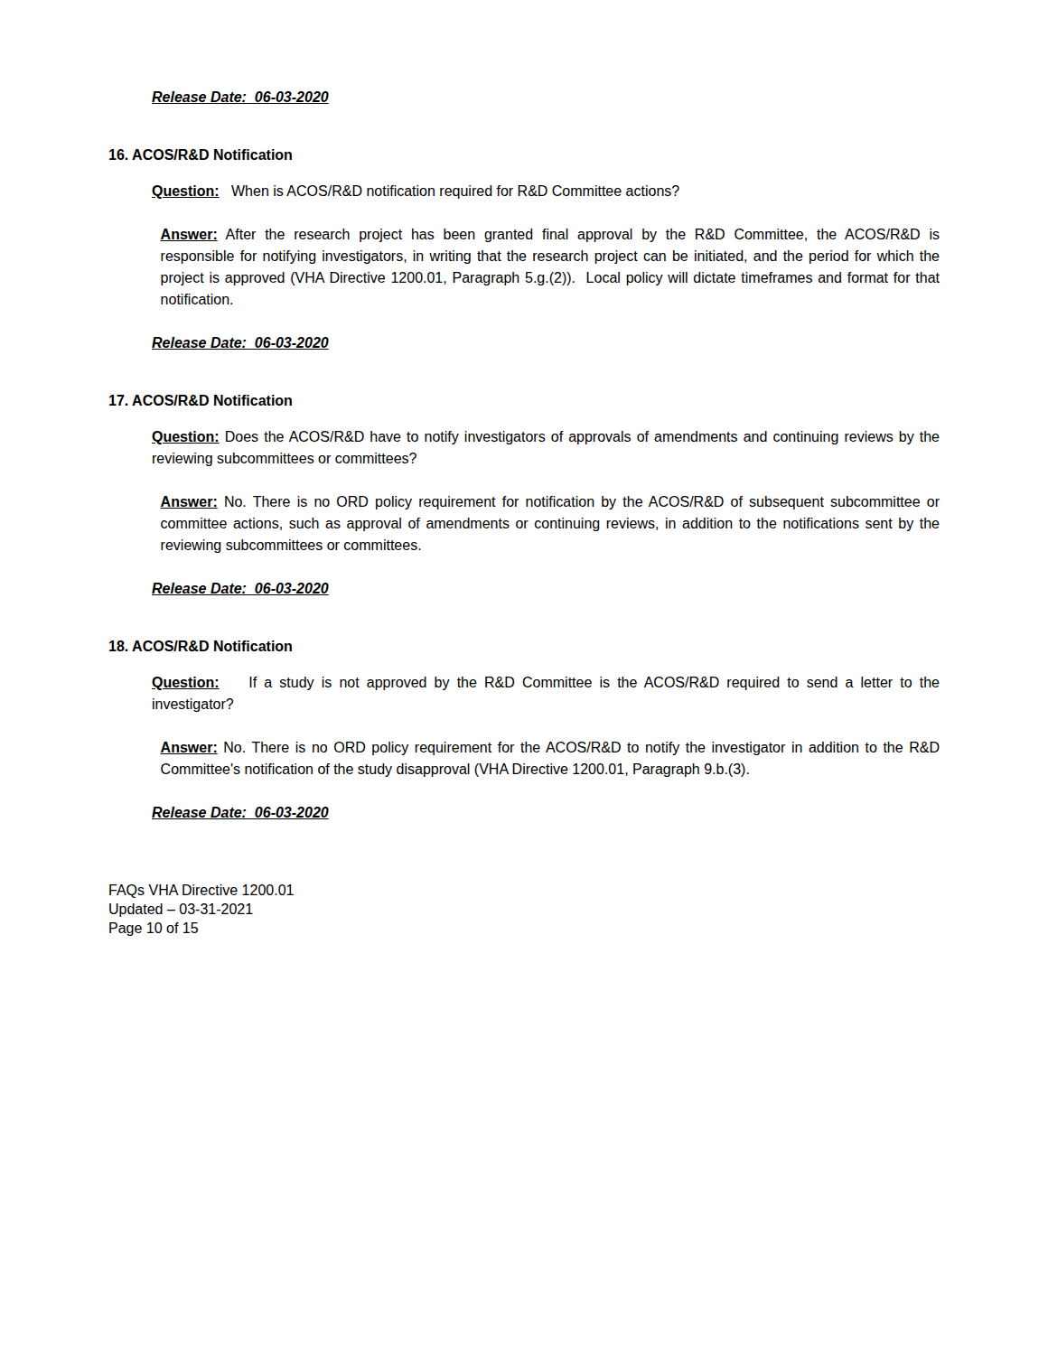Release Date: 06-03-2020
16. ACOS/R&D Notification
Question: When is ACOS/R&D notification required for R&D Committee actions?
Answer: After the research project has been granted final approval by the R&D Committee, the ACOS/R&D is responsible for notifying investigators, in writing that the research project can be initiated, and the period for which the project is approved (VHA Directive 1200.01, Paragraph 5.g.(2)). Local policy will dictate timeframes and format for that notification.
Release Date: 06-03-2020
17. ACOS/R&D Notification
Question: Does the ACOS/R&D have to notify investigators of approvals of amendments and continuing reviews by the reviewing subcommittees or committees?
Answer: No. There is no ORD policy requirement for notification by the ACOS/R&D of subsequent subcommittee or committee actions, such as approval of amendments or continuing reviews, in addition to the notifications sent by the reviewing subcommittees or committees.
Release Date: 06-03-2020
18. ACOS/R&D Notification
Question: If a study is not approved by the R&D Committee is the ACOS/R&D required to send a letter to the investigator?
Answer: No. There is no ORD policy requirement for the ACOS/R&D to notify the investigator in addition to the R&D Committee's notification of the study disapproval (VHA Directive 1200.01, Paragraph 9.b.(3).
Release Date: 06-03-2020
FAQs VHA Directive 1200.01
Updated – 03-31-2021
Page 10 of 15